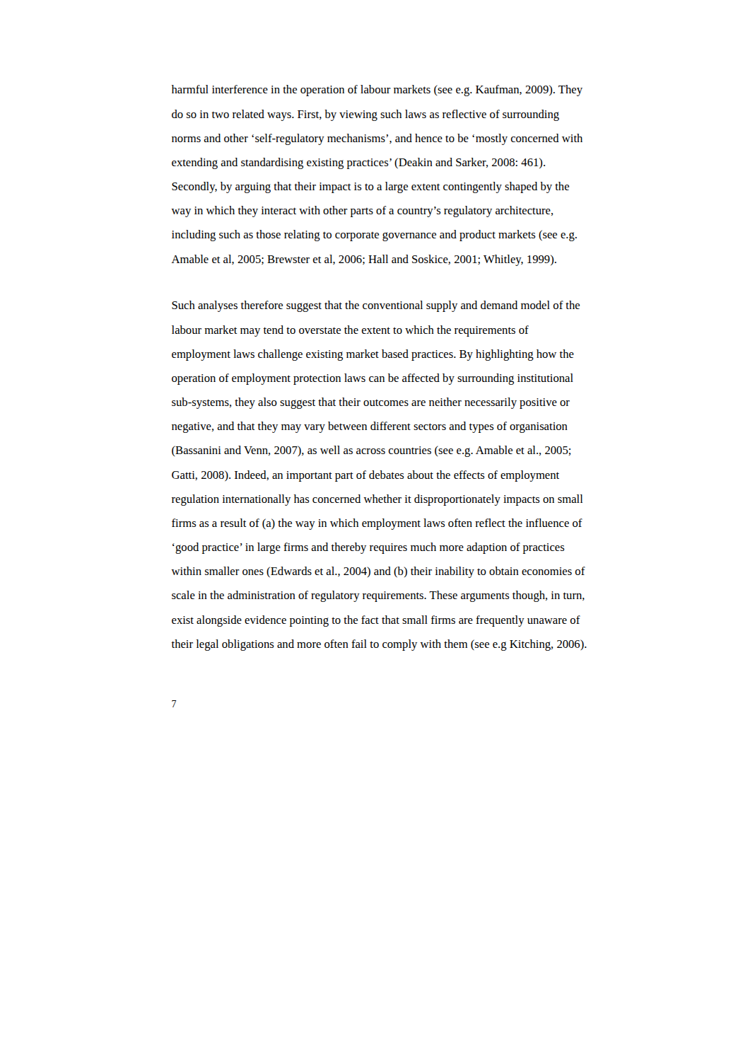harmful interference in the operation of labour markets (see e.g. Kaufman, 2009). They do so in two related ways. First, by viewing such laws as reflective of surrounding norms and other ‘self-regulatory mechanisms’, and hence to be ‘mostly concerned with extending and standardising existing practices’ (Deakin and Sarker, 2008: 461). Secondly, by arguing that their impact is to a large extent contingently shaped by the way in which they interact with other parts of a country’s regulatory architecture, including such as those relating to corporate governance and product markets (see e.g. Amable et al, 2005; Brewster et al, 2006; Hall and Soskice, 2001; Whitley, 1999).
Such analyses therefore suggest that the conventional supply and demand model of the labour market may tend to overstate the extent to which the requirements of employment laws challenge existing market based practices. By highlighting how the operation of employment protection laws can be affected by surrounding institutional sub-systems, they also suggest that their outcomes are neither necessarily positive or negative, and that they may vary between different sectors and types of organisation (Bassanini and Venn, 2007), as well as across countries (see e.g. Amable et al., 2005; Gatti, 2008). Indeed, an important part of debates about the effects of employment regulation internationally has concerned whether it disproportionately impacts on small firms as a result of (a) the way in which employment laws often reflect the influence of ‘good practice’ in large firms and thereby requires much more adaption of practices within smaller ones (Edwards et al., 2004) and (b) their inability to obtain economies of scale in the administration of regulatory requirements. These arguments though, in turn, exist alongside evidence pointing to the fact that small firms are frequently unaware of their legal obligations and more often fail to comply with them (see e.g Kitching, 2006).
7